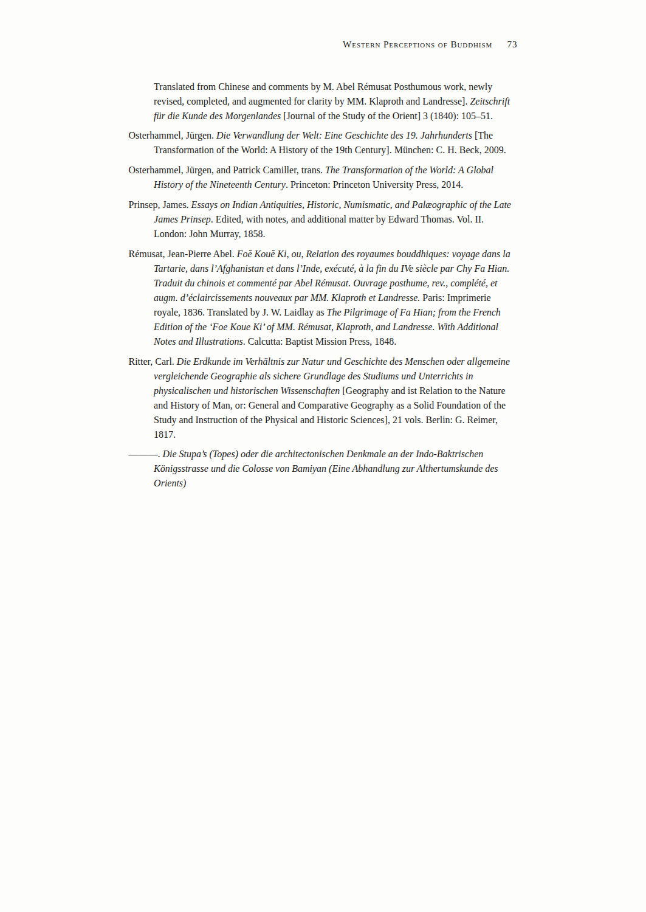Western Perceptions of Buddhism 73
Translated from Chinese and comments by M. Abel Rémusat Posthumous work, newly revised, completed, and augmented for clarity by MM. Klaproth and Landresse]. Zeitschrift für die Kunde des Morgenlandes [Journal of the Study of the Orient] 3 (1840): 105–51.
Osterhammel, Jürgen. Die Verwandlung der Welt: Eine Geschichte des 19. Jahrhunderts [The Transformation of the World: A History of the 19th Century]. München: C. H. Beck, 2009.
Osterhammel, Jürgen, and Patrick Camiller, trans. The Transformation of the World: A Global History of the Nineteenth Century. Princeton: Princeton University Press, 2014.
Prinsep, James. Essays on Indian Antiquities, Historic, Numismatic, and Palæographic of the Late James Prinsep. Edited, with notes, and additional matter by Edward Thomas. Vol. II. London: John Murray, 1858.
Rémusat, Jean-Pierre Abel. Foĕ Kouĕ Ki, ou, Relation des royaumes bouddhiques: voyage dans la Tartarie, dans l’Afghanistan et dans l’Inde, exécuté, à la fin du IVe siècle par Chy Fa Hian. Traduit du chinois et commenté par Abel Rémusat. Ouvrage posthume, rev., complété, et augm. d’éclaircissements nouveaux par MM. Klaproth et Landresse. Paris: Imprimerie royale, 1836. Translated by J. W. Laidlay as The Pilgrimage of Fa Hian; from the French Edition of the ‘Foe Koue Ki’ of MM. Rémusat, Klaproth, and Landresse. With Additional Notes and Illustrations. Calcutta: Baptist Mission Press, 1848.
Ritter, Carl. Die Erdkunde im Verhältnis zur Natur und Geschichte des Menschen oder allgemeine vergleichende Geographie als sichere Grundlage des Studiums und Unterrichts in physicalischen und historischen Wissenschaften [Geography and ist Relation to the Nature and History of Man, or: General and Comparative Geography as a Solid Foundation of the Study and Instruction of the Physical and Historic Sciences], 21 vols. Berlin: G. Reimer, 1817.
———. Die Stupa’s (Topes) oder die architectonischen Denkmale an der Indo-Baktrischen Königsstrasse und die Colosse von Bamiyan (Eine Abhandlung zur Althertumskunde des Orients)